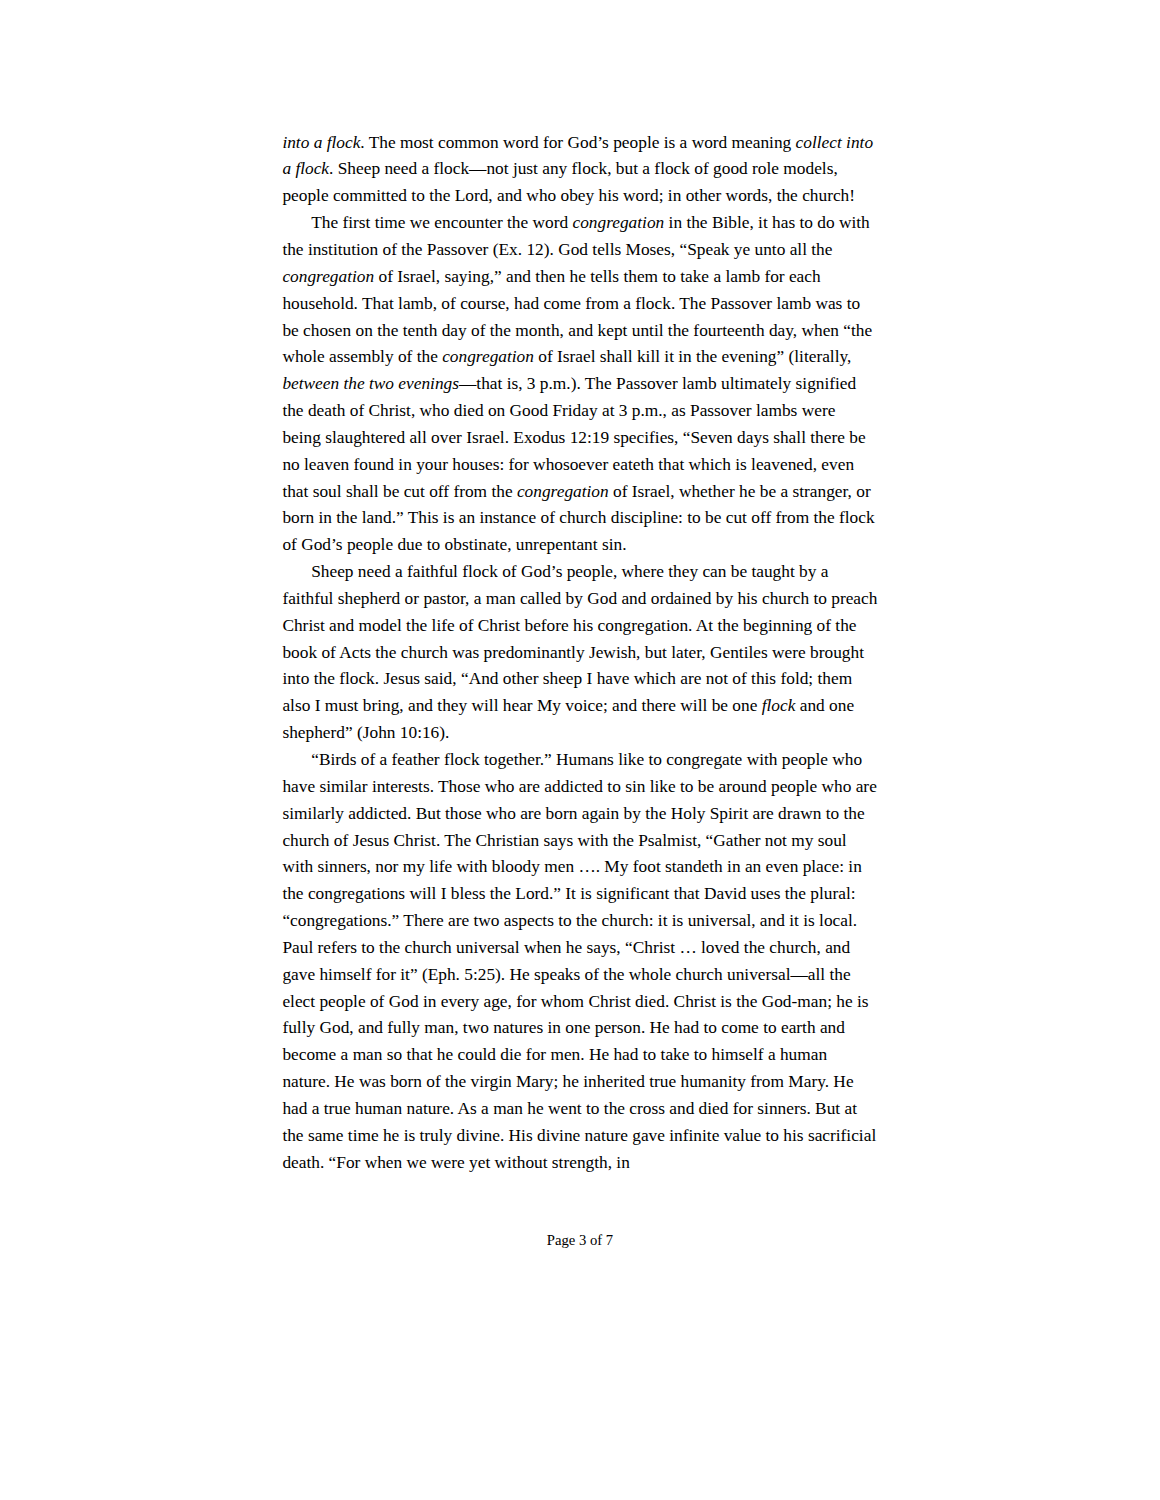into a flock. The most common word for God’s people is a word meaning collect into a flock. Sheep need a flock—not just any flock, but a flock of good role models, people committed to the Lord, and who obey his word; in other words, the church!
The first time we encounter the word congregation in the Bible, it has to do with the institution of the Passover (Ex. 12). God tells Moses, “Speak ye unto all the congregation of Israel, saying,” and then he tells them to take a lamb for each household. That lamb, of course, had come from a flock. The Passover lamb was to be chosen on the tenth day of the month, and kept until the fourteenth day, when “the whole assembly of the congregation of Israel shall kill it in the evening” (literally, between the two evenings—that is, 3 p.m.). The Passover lamb ultimately signified the death of Christ, who died on Good Friday at 3 p.m., as Passover lambs were being slaughtered all over Israel. Exodus 12:19 specifies, “Seven days shall there be no leaven found in your houses: for whosoever eateth that which is leavened, even that soul shall be cut off from the congregation of Israel, whether he be a stranger, or born in the land.” This is an instance of church discipline: to be cut off from the flock of God’s people due to obstinate, unrepentant sin.
Sheep need a faithful flock of God’s people, where they can be taught by a faithful shepherd or pastor, a man called by God and ordained by his church to preach Christ and model the life of Christ before his congregation. At the beginning of the book of Acts the church was predominantly Jewish, but later, Gentiles were brought into the flock. Jesus said, “And other sheep I have which are not of this fold; them also I must bring, and they will hear My voice; and there will be one flock and one shepherd” (John 10:16).
“Birds of a feather flock together.” Humans like to congregate with people who have similar interests. Those who are addicted to sin like to be around people who are similarly addicted. But those who are born again by the Holy Spirit are drawn to the church of Jesus Christ. The Christian says with the Psalmist, “Gather not my soul with sinners, nor my life with bloody men …. My foot standeth in an even place: in the congregations will I bless the Lord.” It is significant that David uses the plural: “congregations.” There are two aspects to the church: it is universal, and it is local. Paul refers to the church universal when he says, “Christ … loved the church, and gave himself for it” (Eph. 5:25). He speaks of the whole church universal—all the elect people of God in every age, for whom Christ died. Christ is the God-man; he is fully God, and fully man, two natures in one person. He had to come to earth and become a man so that he could die for men. He had to take to himself a human nature. He was born of the virgin Mary; he inherited true humanity from Mary. He had a true human nature. As a man he went to the cross and died for sinners. But at the same time he is truly divine. His divine nature gave infinite value to his sacrificial death. “For when we were yet without strength, in
Page 3 of 7